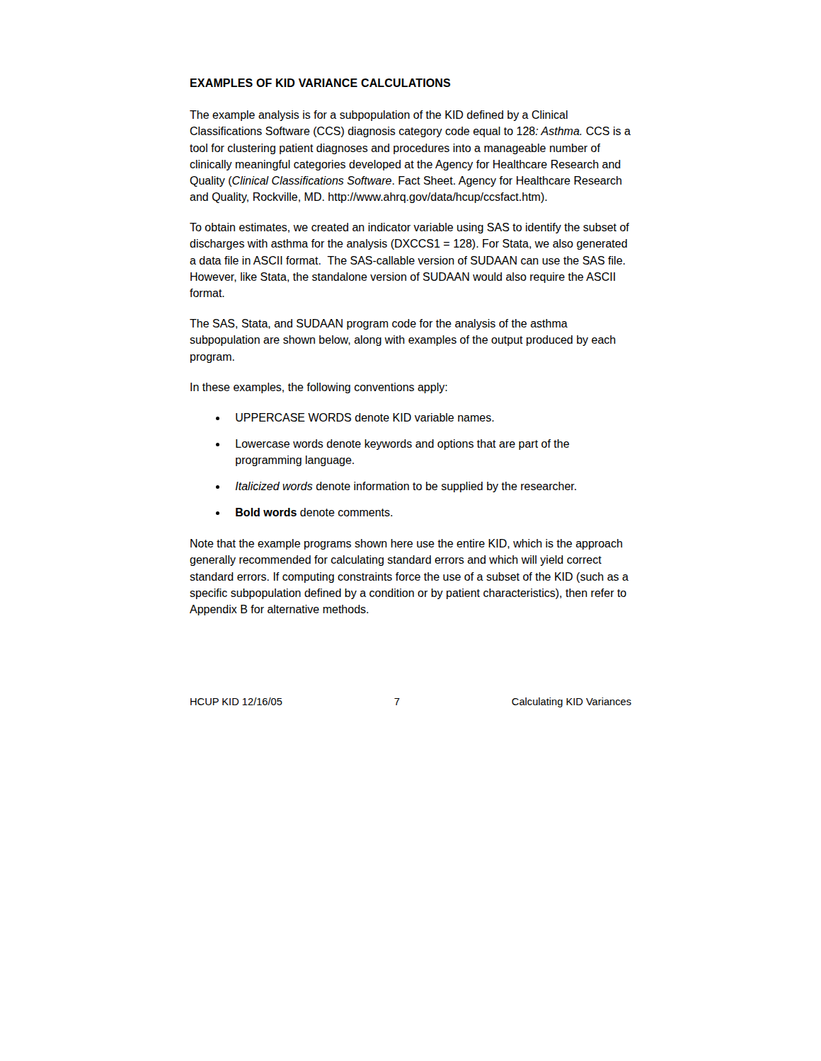EXAMPLES OF KID VARIANCE CALCULATIONS
The example analysis is for a subpopulation of the KID defined by a Clinical Classifications Software (CCS) diagnosis category code equal to 128: Asthma. CCS is a tool for clustering patient diagnoses and procedures into a manageable number of clinically meaningful categories developed at the Agency for Healthcare Research and Quality (Clinical Classifications Software. Fact Sheet. Agency for Healthcare Research and Quality, Rockville, MD. http://www.ahrq.gov/data/hcup/ccsfact.htm).
To obtain estimates, we created an indicator variable using SAS to identify the subset of discharges with asthma for the analysis (DXCCS1 = 128). For Stata, we also generated a data file in ASCII format. The SAS-callable version of SUDAAN can use the SAS file. However, like Stata, the standalone version of SUDAAN would also require the ASCII format.
The SAS, Stata, and SUDAAN program code for the analysis of the asthma subpopulation are shown below, along with examples of the output produced by each program.
In these examples, the following conventions apply:
UPPERCASE WORDS denote KID variable names.
Lowercase words denote keywords and options that are part of the programming language.
Italicized words denote information to be supplied by the researcher.
Bold words denote comments.
Note that the example programs shown here use the entire KID, which is the approach generally recommended for calculating standard errors and which will yield correct standard errors. If computing constraints force the use of a subset of the KID (such as a specific subpopulation defined by a condition or by patient characteristics), then refer to Appendix B for alternative methods.
HCUP KID 12/16/05 7 Calculating KID Variances